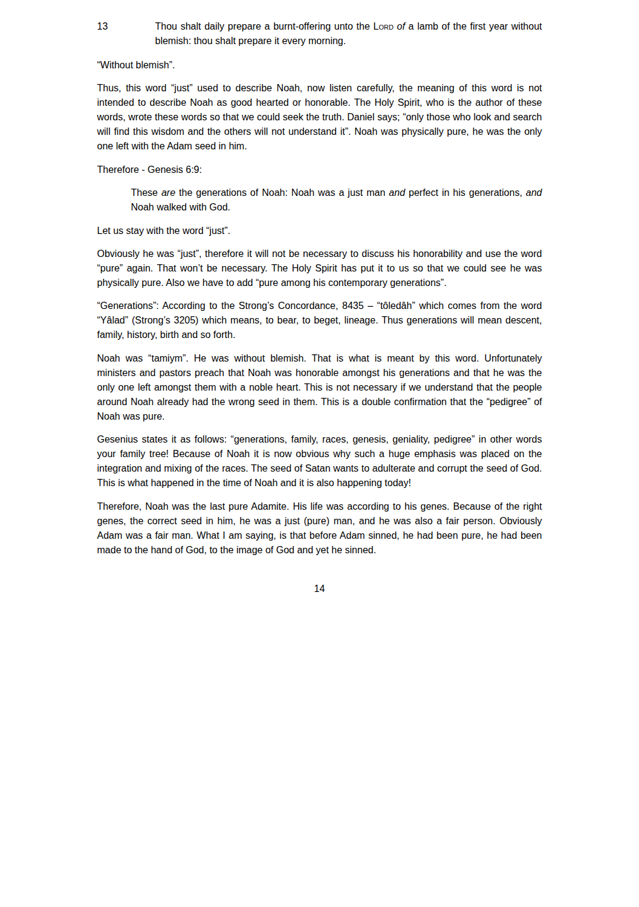13
Thou shalt daily prepare a burnt-offering unto the Lord of a lamb of the first year without blemish: thou shalt prepare it every morning.
“Without blemish”.
Thus, this word “just” used to describe Noah, now listen carefully, the meaning of this word is not intended to describe Noah as good hearted or honorable. The Holy Spirit, who is the author of these words, wrote these words so that we could seek the truth. Daniel says; “only those who look and search will find this wisdom and the others will not understand it”. Noah was physically pure, he was the only one left with the Adam seed in him.
Therefore - Genesis 6:9:
These are the generations of Noah: Noah was a just man and perfect in his generations, and Noah walked with God.
Let us stay with the word “just”.
Obviously he was “just”, therefore it will not be necessary to discuss his honorability and use the word “pure” again. That won’t be necessary. The Holy Spirit has put it to us so that we could see he was physically pure. Also we have to add “pure among his contemporary generations”.
“Generations”: According to the Strong’s Concordance, 8435 – “tôledâh” which comes from the word “Yâlad” (Strong’s 3205) which means, to bear, to beget, lineage. Thus generations will mean descent, family, history, birth and so forth.
Noah was “tamiym”. He was without blemish. That is what is meant by this word. Unfortunately ministers and pastors preach that Noah was honorable amongst his generations and that he was the only one left amongst them with a noble heart. This is not necessary if we understand that the people around Noah already had the wrong seed in them. This is a double confirmation that the “pedigree” of Noah was pure.
Gesenius states it as follows: “generations, family, races, genesis, geniality, pedigree” in other words your family tree! Because of Noah it is now obvious why such a huge emphasis was placed on the integration and mixing of the races. The seed of Satan wants to adulterate and corrupt the seed of God. This is what happened in the time of Noah and it is also happening today!
Therefore, Noah was the last pure Adamite. His life was according to his genes. Because of the right genes, the correct seed in him, he was a just (pure) man, and he was also a fair person. Obviously Adam was a fair man. What I am saying, is that before Adam sinned, he had been pure, he had been made to the hand of God, to the image of God and yet he sinned.
14